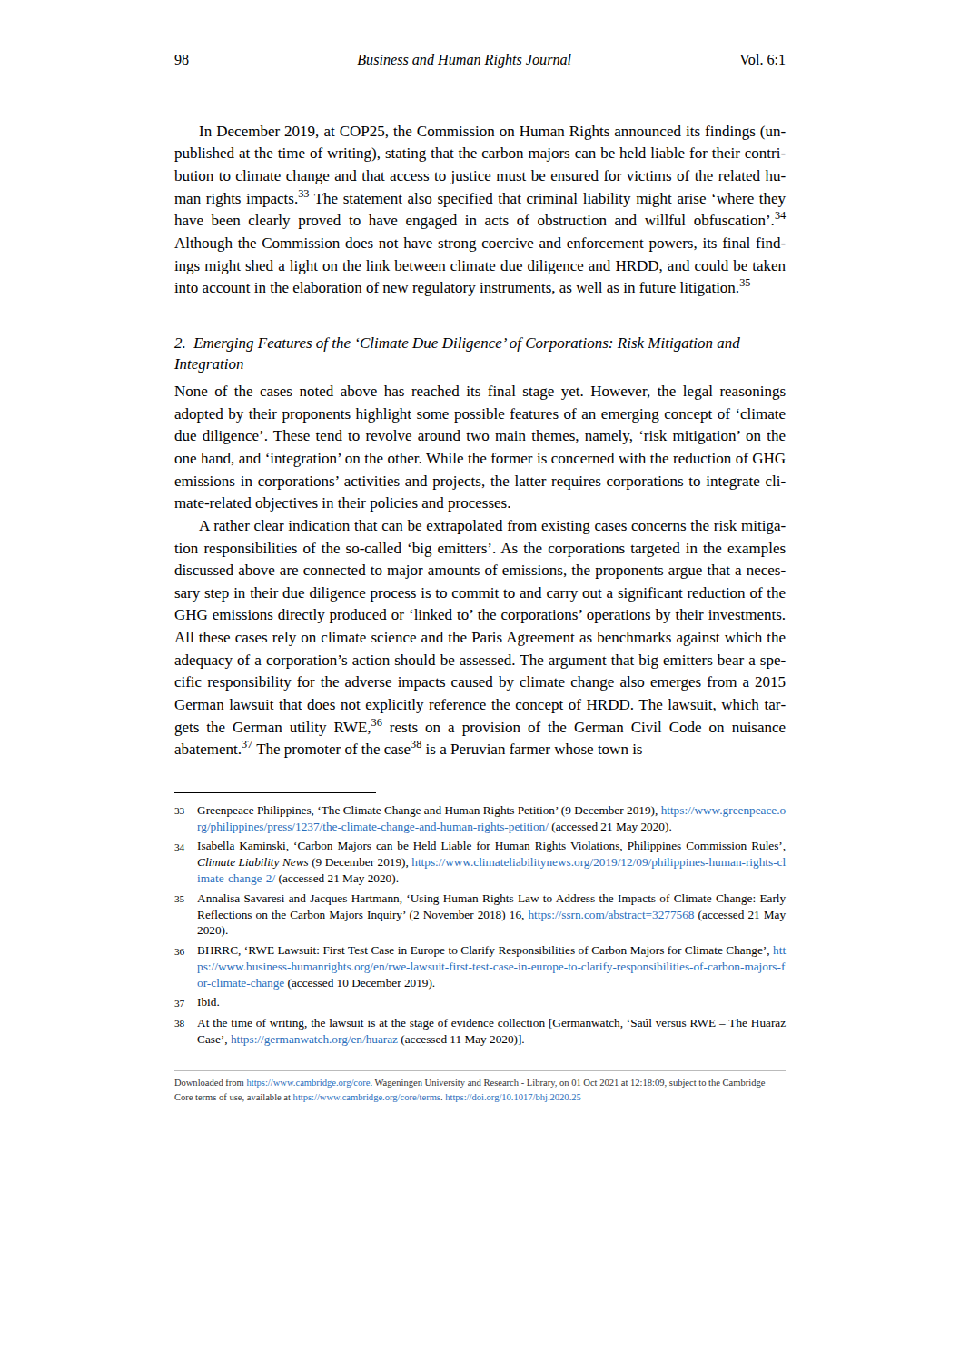98 Business and Human Rights Journal Vol. 6:1
In December 2019, at COP25, the Commission on Human Rights announced its findings (unpublished at the time of writing), stating that the carbon majors can be held liable for their contribution to climate change and that access to justice must be ensured for victims of the related human rights impacts.33 The statement also specified that criminal liability might arise ‘where they have been clearly proved to have engaged in acts of obstruction and willful obfuscation’.34 Although the Commission does not have strong coercive and enforcement powers, its final findings might shed a light on the link between climate due diligence and HRDD, and could be taken into account in the elaboration of new regulatory instruments, as well as in future litigation.35
2. Emerging Features of the ‘Climate Due Diligence’ of Corporations: Risk Mitigation and Integration
None of the cases noted above has reached its final stage yet. However, the legal reasonings adopted by their proponents highlight some possible features of an emerging concept of ‘climate due diligence’. These tend to revolve around two main themes, namely, ‘risk mitigation’ on the one hand, and ‘integration’ on the other. While the former is concerned with the reduction of GHG emissions in corporations’ activities and projects, the latter requires corporations to integrate climate-related objectives in their policies and processes.
A rather clear indication that can be extrapolated from existing cases concerns the risk mitigation responsibilities of the so-called ‘big emitters’. As the corporations targeted in the examples discussed above are connected to major amounts of emissions, the proponents argue that a necessary step in their due diligence process is to commit to and carry out a significant reduction of the GHG emissions directly produced or ‘linked to’ the corporations’ operations by their investments. All these cases rely on climate science and the Paris Agreement as benchmarks against which the adequacy of a corporation’s action should be assessed. The argument that big emitters bear a specific responsibility for the adverse impacts caused by climate change also emerges from a 2015 German lawsuit that does not explicitly reference the concept of HRDD. The lawsuit, which targets the German utility RWE,36 rests on a provision of the German Civil Code on nuisance abatement.37 The promoter of the case38 is a Peruvian farmer whose town is
33
Greenpeace Philippines, ‘The Climate Change and Human Rights Petition’ (9 December 2019), https://www.greenpeace.org/philippines/press/1237/the-climate-change-and-human-rights-petition/ (accessed 21 May 2020).
34
Isabella Kaminski, ‘Carbon Majors can be Held Liable for Human Rights Violations, Philippines Commission Rules’, Climate Liability News (9 December 2019), https://www.climateliabilitynews.org/2019/12/09/philippines-human-rights-climate-change-2/ (accessed 21 May 2020).
35
Annalisa Savaresi and Jacques Hartmann, ‘Using Human Rights Law to Address the Impacts of Climate Change: Early Reflections on the Carbon Majors Inquiry’ (2 November 2018) 16, https://ssrn.com/abstract=3277568 (accessed 21 May 2020).
36
BHRRC, ‘RWE Lawsuit: First Test Case in Europe to Clarify Responsibilities of Carbon Majors for Climate Change’, https://www.business-humanrights.org/en/rwe-lawsuit-first-test-case-in-europe-to-clarify-responsibilities-of-carbon-majors-for-climate-change (accessed 10 December 2019).
37
Ibid.
38
At the time of writing, the lawsuit is at the stage of evidence collection [Germanwatch, ‘Saúl versus RWE – The Huaraz Case’, https://germanwatch.org/en/huaraz (accessed 11 May 2020)].
Downloaded from https://www.cambridge.org/core. Wageningen University and Research - Library, on 01 Oct 2021 at 12:18:09, subject to the Cambridge Core terms of use, available at https://www.cambridge.org/core/terms. https://doi.org/10.1017/bhj.2020.25